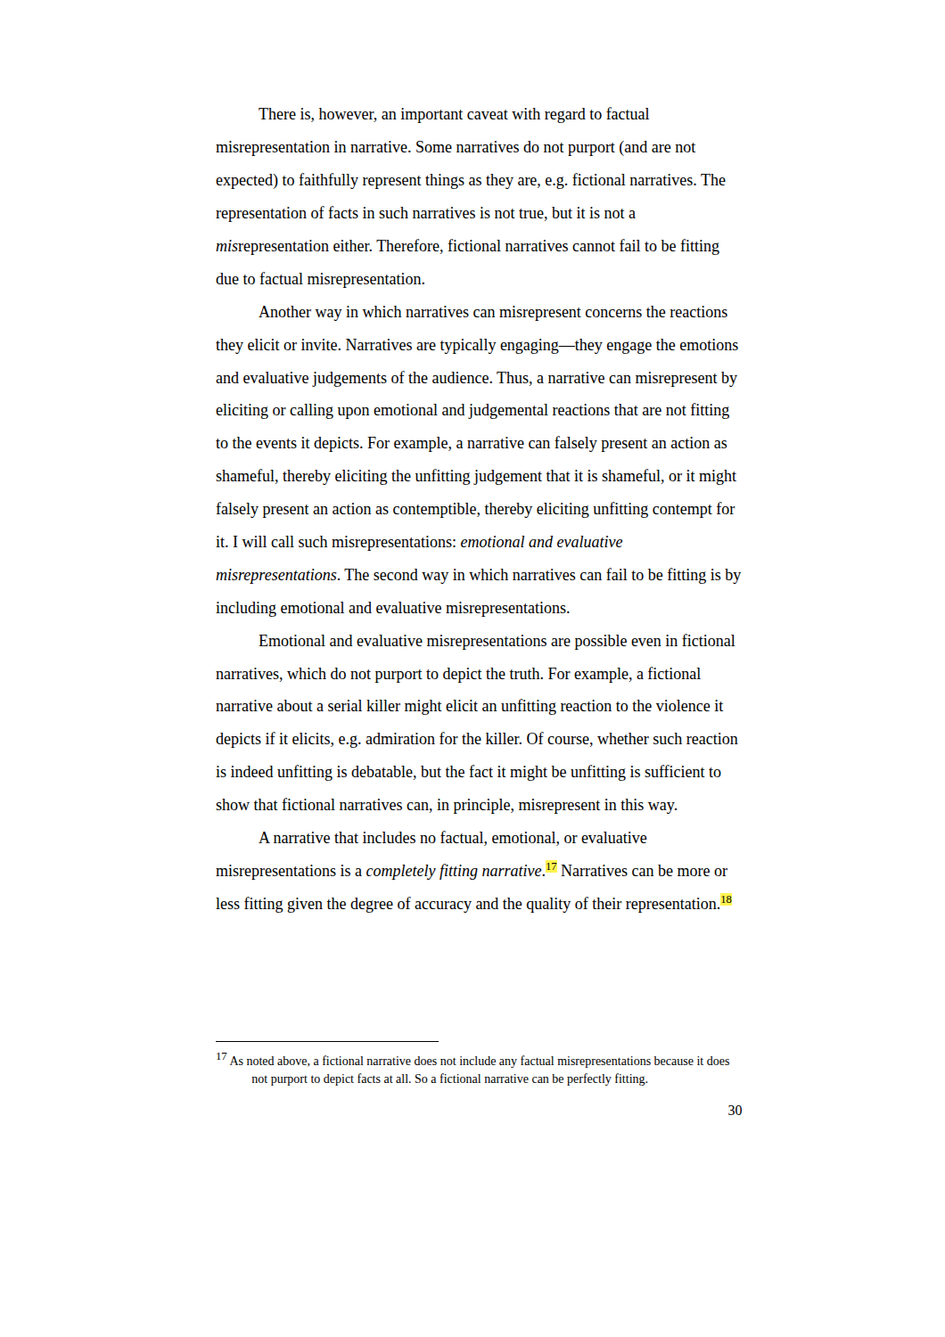There is, however, an important caveat with regard to factual misrepresentation in narrative. Some narratives do not purport (and are not expected) to faithfully represent things as they are, e.g. fictional narratives. The representation of facts in such narratives is not true, but it is not a misrepresentation either. Therefore, fictional narratives cannot fail to be fitting due to factual misrepresentation.
Another way in which narratives can misrepresent concerns the reactions they elicit or invite. Narratives are typically engaging—they engage the emotions and evaluative judgements of the audience. Thus, a narrative can misrepresent by eliciting or calling upon emotional and judgemental reactions that are not fitting to the events it depicts. For example, a narrative can falsely present an action as shameful, thereby eliciting the unfitting judgement that it is shameful, or it might falsely present an action as contemptible, thereby eliciting unfitting contempt for it. I will call such misrepresentations: emotional and evaluative misrepresentations. The second way in which narratives can fail to be fitting is by including emotional and evaluative misrepresentations.
Emotional and evaluative misrepresentations are possible even in fictional narratives, which do not purport to depict the truth. For example, a fictional narrative about a serial killer might elicit an unfitting reaction to the violence it depicts if it elicits, e.g. admiration for the killer. Of course, whether such reaction is indeed unfitting is debatable, but the fact it might be unfitting is sufficient to show that fictional narratives can, in principle, misrepresent in this way.
A narrative that includes no factual, emotional, or evaluative misrepresentations is a completely fitting narrative.17 Narratives can be more or less fitting given the degree of accuracy and the quality of their representation.18
17 As noted above, a fictional narrative does not include any factual misrepresentations because it does not purport to depict facts at all. So a fictional narrative can be perfectly fitting.
30